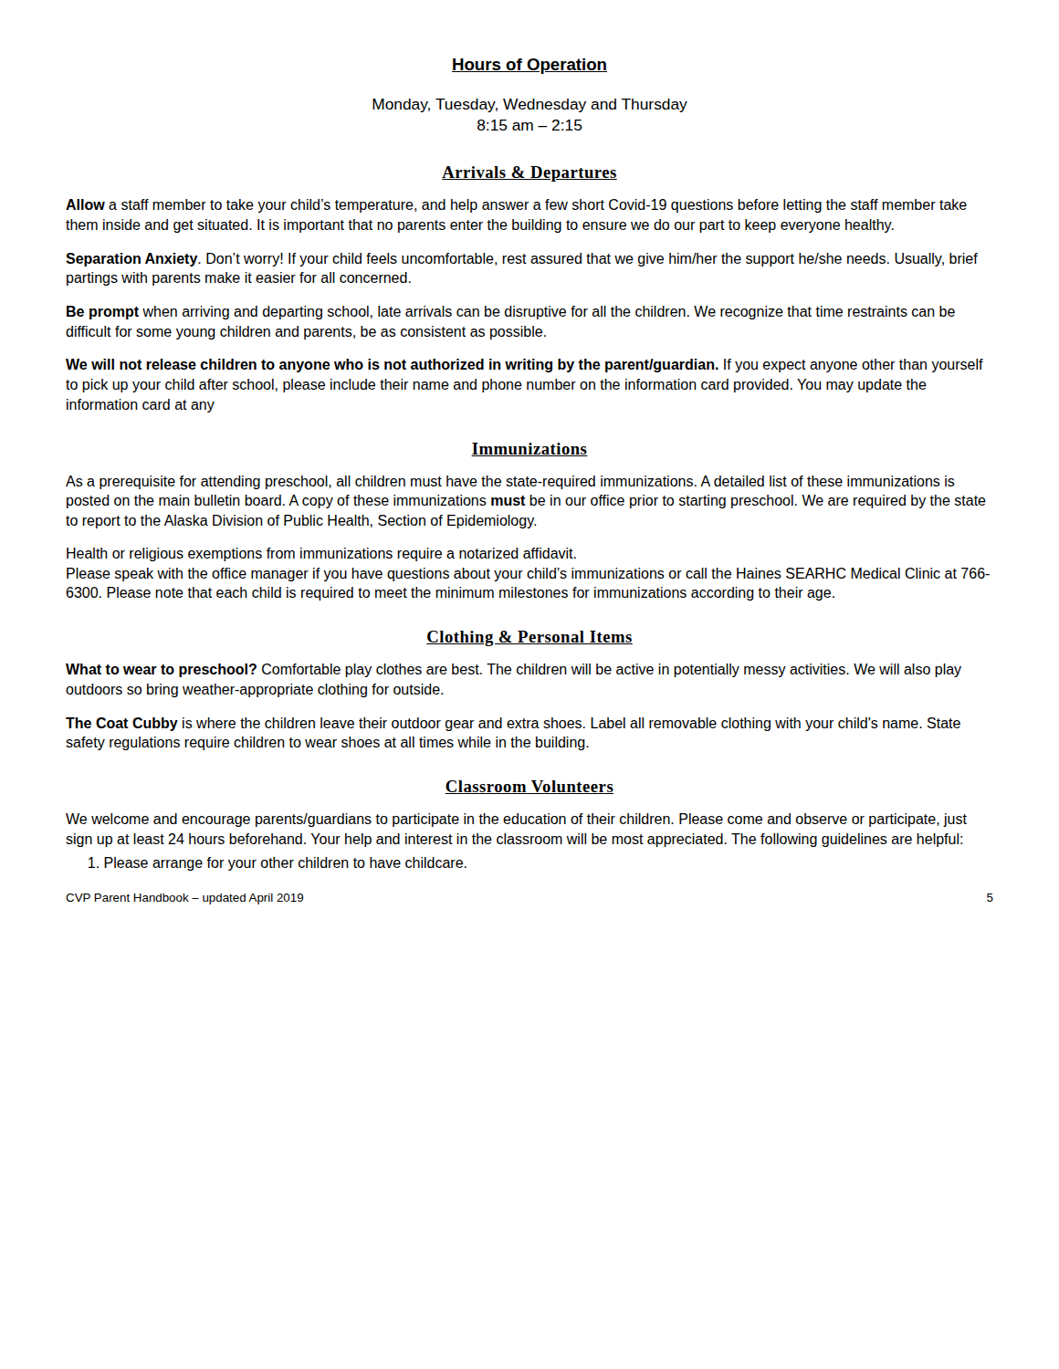Hours of Operation
Monday, Tuesday, Wednesday and Thursday
8:15 am – 2:15
Arrivals & Departures
Allow a staff member to take your child’s temperature, and help answer a few short Covid-19 questions before letting the staff member take them inside and get situated. It is important that no parents enter the building to ensure we do our part to keep everyone healthy.
Separation Anxiety. Don’t worry! If your child feels uncomfortable, rest assured that we give him/her the support he/she needs. Usually, brief partings with parents make it easier for all concerned.
Be prompt when arriving and departing school, late arrivals can be disruptive for all the children. We recognize that time restraints can be difficult for some young children and parents, be as consistent as possible.
We will not release children to anyone who is not authorized in writing by the parent/guardian. If you expect anyone other than yourself to pick up your child after school, please include their name and phone number on the information card provided. You may update the information card at any
Immunizations
As a prerequisite for attending preschool, all children must have the state-required immunizations. A detailed list of these immunizations is posted on the main bulletin board. A copy of these immunizations must be in our office prior to starting preschool. We are required by the state to report to the Alaska Division of Public Health, Section of Epidemiology.
Health or religious exemptions from immunizations require a notarized affidavit.
Please speak with the office manager if you have questions about your child’s immunizations or call the Haines SEARHC Medical Clinic at 766-6300. Please note that each child is required to meet the minimum milestones for immunizations according to their age.
Clothing & Personal Items
What to wear to preschool? Comfortable play clothes are best. The children will be active in potentially messy activities. We will also play outdoors so bring weather-appropriate clothing for outside.
The Coat Cubby is where the children leave their outdoor gear and extra shoes. Label all removable clothing with your child's name. State safety regulations require children to wear shoes at all times while in the building.
Classroom Volunteers
We welcome and encourage parents/guardians to participate in the education of their children. Please come and observe or participate, just sign up at least 24 hours beforehand. Your help and interest in the classroom will be most appreciated. The following guidelines are helpful:
Please arrange for your other children to have childcare.
CVP Parent Handbook – updated April 2019 5